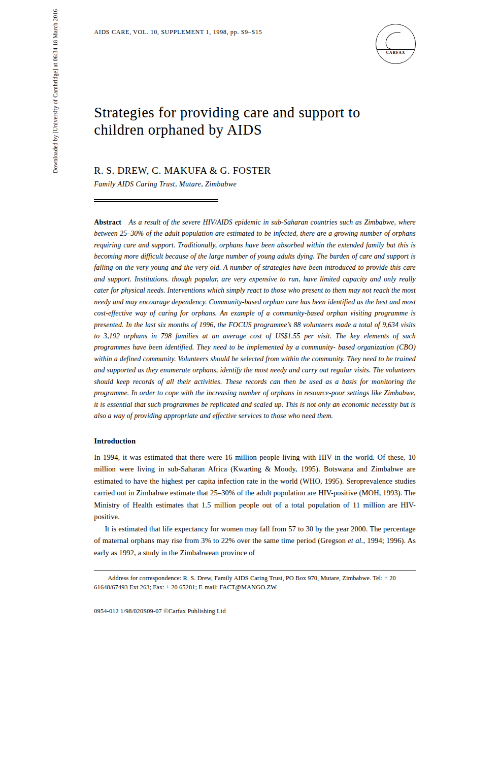Downloaded by [University of Cambridge] at 06:34 18 March 2016
AIDS CARE, VOL. 10, SUPPLEMENT 1, 1998, pp. S9–S15
CARFAX
Strategies for providing care and support to
children orphaned by AIDS
R. S. DREW, C. MAKUFA & G. FOSTER
Family AIDS Caring Trust, Mutare, Zimbabwe
Abstract As a result of the severe HIV/AIDS epidemic in sub-Saharan countries such as Zimbabwe, where between 25–30% of the adult population are estimated to be infected, there are a growing number of orphans requiring care and support. Traditionally, orphans have been absorbed within the extended family but this is becoming more difficult because of the large number of young adults dying. The burden of care and support is falling on the very young and the very old. A number of strategies have been introduced to provide this care and support. Institutions. though popular, are very expensive to run, have limited capacity and only really cater for physical needs. Interventions which simply react to those who present to them may not reach the most needy and may encourage dependency. Community-based orphan care has been identified as the best and most cost-effective way of caring for orphans. An example of a community-based orphan visiting programme is presented. In the last six months of 1996, the FOCUS programme’s 88 volunteers made a total of 9,634 visits to 3,192 orphans in 798 families at an average cost of US$1.55 per visit. The key elements of such programmes have been identified. They need to be implemented by a community- based organization (CBO) within a defined community. Volunteers should be selected from within the community. They need to be trained and supported as they enumerate orphans, identify the most needy and carry out regular visits. The volunteers should keep records of all their activities. These records can then be used as a basis for monitoring the programme. In order to cope with the increasing number of orphans in resource-poor settings like Zimbabwe, it is essential that such programmes be replicated and scaled up. This is not only an economic necessity but is also a way of providing appropriate and effective services to those who need them.
Introduction
In 1994, it was estimated that there were 16 million people living with HIV in the world. Of these, 10 million were living in sub-Saharan Africa (Kwarting & Moody, 1995). Botswana and Zimbabwe are estimated to have the highest per capita infection rate in the world (WHO, 1995). Seroprevalence studies carried out in Zimbabwe estimate that 25–30% of the adult population are HIV-positive (MOH, 1993). The Ministry of Health estimates that 1.5 million people out of a total population of 11 million are HIV-positive.
It is estimated that life expectancy for women may fall from 57 to 30 by the year 2000. The percentage of maternal orphans may rise from 3% to 22% over the same time period (Gregson et al., 1994; 1996). As early as 1992, a study in the Zimbabwean province of
Address for correspondence: R. S. Drew, Family AIDS Caring Trust, PO Box 970, Mutare, Zimbabwe. Tel: + 20 61648/67493 Ext 263; Fax: + 20 65281; E-mail: FACT@MANGO.ZW.
0954-012 1/98/020S09-07 ©Carfax Publishing Ltd